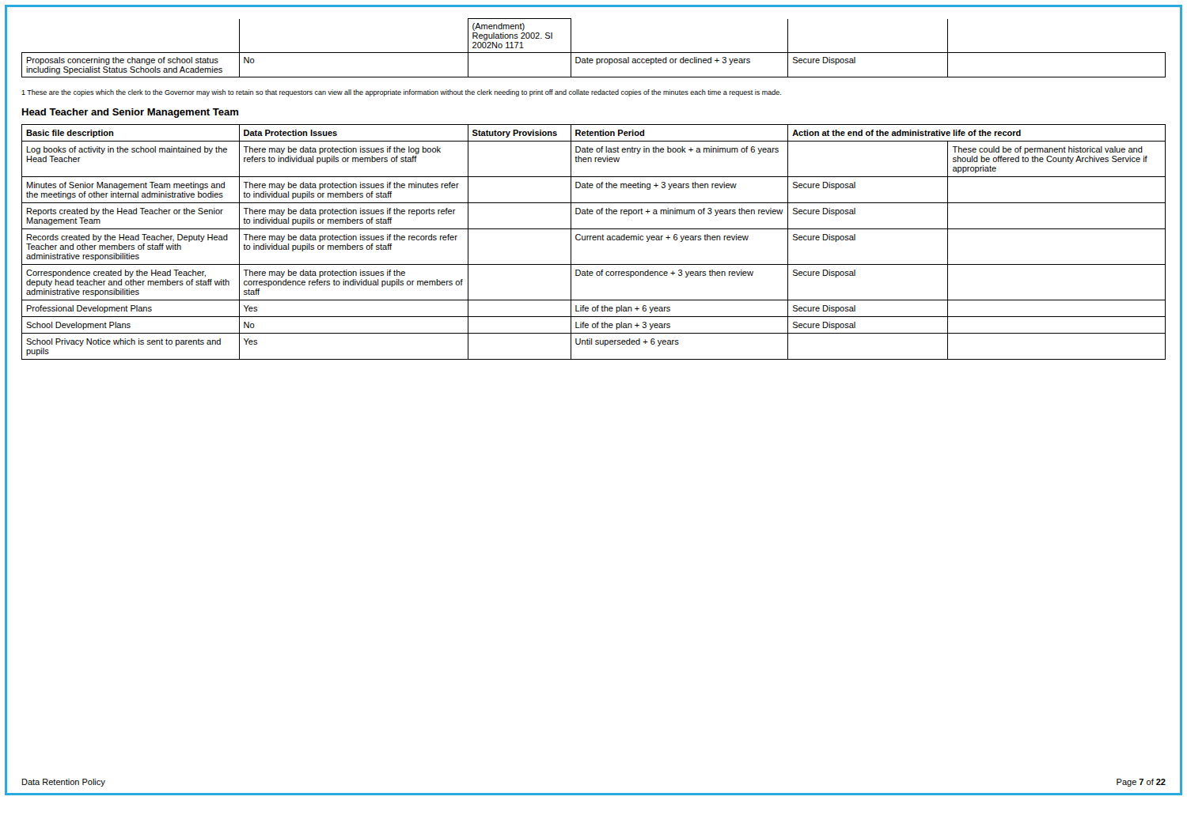| | | (Amendment) Regulations 2002. SI 2002No 1171 | | | |
| Proposals concerning the change of school status including Specialist Status Schools and Academies | No | | Date proposal accepted or declined + 3 years | Secure Disposal | |
1 These are the copies which the clerk to the Governor may wish to retain so that requestors can view all the appropriate information without the clerk needing to print off and collate redacted copies of the minutes each time a request is made.
Head Teacher and Senior Management Team
| Basic file description | Data Protection Issues | Statutory Provisions | Retention Period | Action at the end of the administrative life of the record |
| --- | --- | --- | --- | --- |
| Log books of activity in the school maintained by the Head Teacher | There may be data protection issues if the log book refers to individual pupils or members of staff | | Date of last entry in the book + a minimum of 6 years then review | | These could be of permanent historical value and should be offered to the County Archives Service if appropriate |
| Minutes of Senior Management Team meetings and the meetings of other internal administrative bodies | There may be data protection issues if the minutes refer to individual pupils or members of staff | | Date of the meeting + 3 years then review | Secure Disposal | |
| Reports created by the Head Teacher or the Senior Management Team | There may be data protection issues if the reports refer to individual pupils or members of staff | | Date of the report + a minimum of 3 years then review | Secure Disposal | |
| Records created by the Head Teacher, Deputy Head Teacher and other members of staff with administrative responsibilities | There may be data protection issues if the records refer to individual pupils or members of staff | | Current academic year + 6 years then review | Secure Disposal | |
| Correspondence created by the Head Teacher, deputy head teacher and other members of staff with administrative responsibilities | There may be data protection issues if the correspondence refers to individual pupils or members of staff | | Date of correspondence + 3 years then review | Secure Disposal | |
| Professional Development Plans | Yes | | Life of the plan + 6 years | Secure Disposal | |
| School Development Plans | No | | Life of the plan + 3 years | Secure Disposal | |
| School Privacy Notice which is sent to parents and pupils | Yes | | Until superseded + 6 years | | |
Data Retention Policy Page 7 of 22